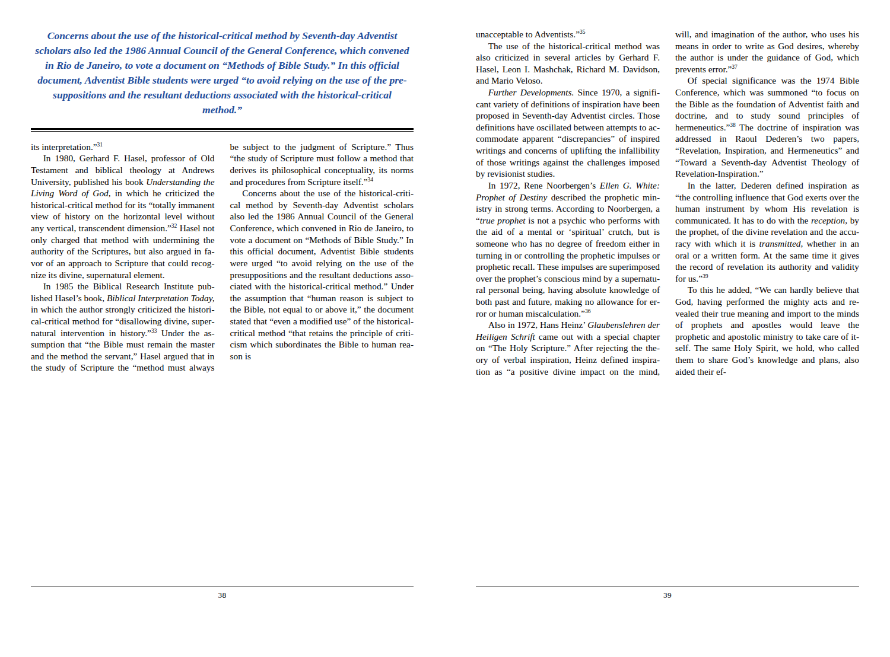Concerns about the use of the historical-critical method by Seventh-day Adventist scholars also led the 1986 Annual Council of the General Conference, which convened in Rio de Janeiro, to vote a document on “Methods of Bible Study.” In this official document, Adventist Bible students were urged “to avoid relying on the use of the pre-suppositions and the resultant deductions associated with the historical-critical method.”
its interpretation.”31
In 1980, Gerhard F. Hasel, professor of Old Testament and biblical theology at Andrews University, published his book Understanding the Living Word of God, in which he criticized the historical-critical method for its “totally immanent view of history on the horizontal level without any vertical, transcendent dimension.”32 Hasel not only charged that method with undermining the authority of the Scriptures, but also argued in favor of an approach to Scripture that could recognize its divine, supernatural element.
In 1985 the Biblical Research Institute published Hasel’s book, Biblical Interpretation Today, in which the author strongly criticized the historical-critical method for “disallowing divine, supernatural intervention in history.”33 Under the assumption that “the Bible must remain the master and the method the servant,” Hasel argued that in the study of Scripture the “method must always be subject to the judgment of Scripture.” Thus “the study of Scripture must follow a method that derives its philosophical conceptuality, its norms and procedures from Scripture itself.”34
Concerns about the use of the historical-critical method by Seventh-day Adventist scholars also led the 1986 Annual Council of the General Conference, which convened in Rio de Janeiro, to vote a document on “Methods of Bible Study.” In this official document, Adventist Bible students were urged “to avoid relying on the use of the presuppositions and the resultant deductions associated with the historical-critical method.” Under the assumption that “human reason is subject to the Bible, not equal to or above it,” the document stated that “even a modified use” of the historical-critical method “that retains the principle of criticism which subordinates the Bible to human reason is
38
unacceptable to Adventists.”35
The use of the historical-critical method was also criticized in several articles by Gerhard F. Hasel, Leon I. Mashchak, Richard M. Davidson, and Mario Veloso.
Further Developments. Since 1970, a significant variety of definitions of inspiration have been proposed in Seventh-day Adventist circles. Those definitions have oscillated between attempts to accommodate apparent “discrepancies” of inspired writings and concerns of uplifting the infallibility of those writings against the challenges imposed by revisionist studies.
In 1972, Rene Noorbergen’s Ellen G. White: Prophet of Destiny described the prophetic ministry in strong terms. According to Noorbergen, a “true prophet is not a psychic who performs with the aid of a mental or ‘spiritual’ crutch, but is someone who has no degree of freedom either in turning in or controlling the prophetic impulses or prophetic recall. These impulses are superimposed over the prophet’s conscious mind by a supernatural personal being, having absolute knowledge of both past and future, making no allowance for error or human miscalculation.”36
Also in 1972, Hans Heinz’ Glaubenslehren der Heiligen Schrift came out with a special chapter on “The Holy Scripture.” After rejecting the theory of verbal inspiration, Heinz defined inspiration as “a positive divine impact on the mind, will, and imagination of the author, who uses his means in order to write as God desires, whereby the author is under the guidance of God, which prevents error.”37
Of special significance was the 1974 Bible Conference, which was summoned “to focus on the Bible as the foundation of Adventist faith and doctrine, and to study sound principles of hermeneutics.”38 The doctrine of inspiration was addressed in Raoul Dederen’s two papers, “Revelation, Inspiration, and Hermeneutics” and “Toward a Seventh-day Adventist Theology of Revelation-Inspiration.”
In the latter, Dederen defined inspiration as “the controlling influence that God exerts over the human instrument by whom His revelation is communicated. It has to do with the reception, by the prophet, of the divine revelation and the accuracy with which it is transmitted, whether in an oral or a written form. At the same time it gives the record of revelation its authority and validity for us.”39
To this he added, “We can hardly believe that God, having performed the mighty acts and revealed their true meaning and import to the minds of prophets and apostles would leave the prophetic and apostolic ministry to take care of itself. The same Holy Spirit, we hold, who called them to share God’s knowledge and plans, also aided their ef-
39